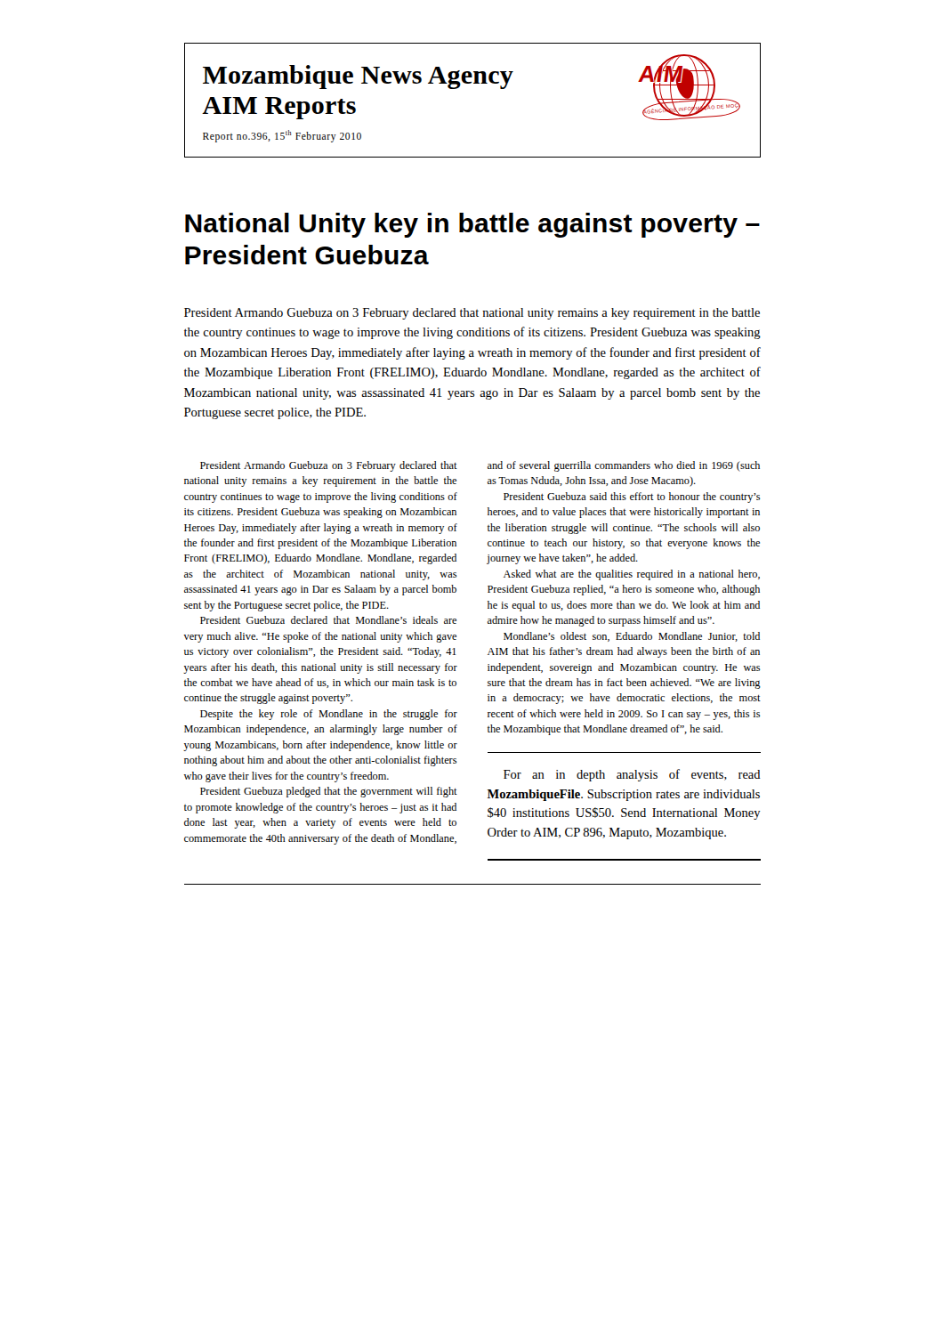AIM
AGÊNCIA DE INFORMAÇÃO DE MOÇAMBIQUE
Mozambique News Agency
AIM Reports
Report no.396, 15th February 2010
National Unity key in battle against poverty – President Guebuza
President Armando Guebuza on 3 February declared that national unity remains a key requirement in the battle the country continues to wage to improve the living conditions of its citizens. President Guebuza was speaking on Mozambican Heroes Day, immediately after laying a wreath in memory of the founder and first president of the Mozambique Liberation Front (FRELIMO), Eduardo Mondlane. Mondlane, regarded as the architect of Mozambican national unity, was assassinated 41 years ago in Dar es Salaam by a parcel bomb sent by the Portuguese secret police, the PIDE.
President Armando Guebuza on 3 February declared that national unity remains a key requirement in the battle the country continues to wage to improve the living conditions of its citizens. President Guebuza was speaking on Mozambican Heroes Day, immediately after laying a wreath in memory of the founder and first president of the Mozambique Liberation Front (FRELIMO), Eduardo Mondlane. Mondlane, regarded as the architect of Mozambican national unity, was assassinated 41 years ago in Dar es Salaam by a parcel bomb sent by the Portuguese secret police, the PIDE.
President Guebuza declared that Mondlane’s ideals are very much alive. “He spoke of the national unity which gave us victory over colonialism”, the President said. “Today, 41 years after his death, this national unity is still necessary for the combat we have ahead of us, in which our main task is to continue the struggle against poverty”.
Despite the key role of Mondlane in the struggle for Mozambican independence, an alarmingly large number of young Mozambicans, born after independence, know little or nothing about him and about the other anti-colonialist fighters who gave their lives for the country’s freedom.
President Guebuza pledged that the government will fight to promote knowledge of the country’s heroes – just as it had done last year, when a variety of events were held to commemorate the 40th anniversary of the death of Mondlane, and of several guerrilla commanders who died in 1969 (such as Tomas Nduda, John Issa, and Jose Macamo).
President Guebuza said this effort to honour the country’s heroes, and to value places that were historically important in the liberation struggle will continue. “The schools will also continue to teach our history, so that everyone knows the journey we have taken”, he added.
Asked what are the qualities required in a national hero, President Guebuza replied, “a hero is someone who, although he is equal to us, does more than we do. We look at him and admire how he managed to surpass himself and us”.
Mondlane’s oldest son, Eduardo Mondlane Junior, told AIM that his father’s dream had always been the birth of an independent, sovereign and Mozambican country. He was sure that the dream has in fact been achieved. “We are living in a democracy; we have democratic elections, the most recent of which were held in 2009. So I can say – yes, this is the Mozambique that Mondlane dreamed of”, he said.
For an in depth analysis of events, read MozambiqueFile. Subscription rates are individuals $40 institutions US$50. Send International Money Order to AIM, CP 896, Maputo, Mozambique.